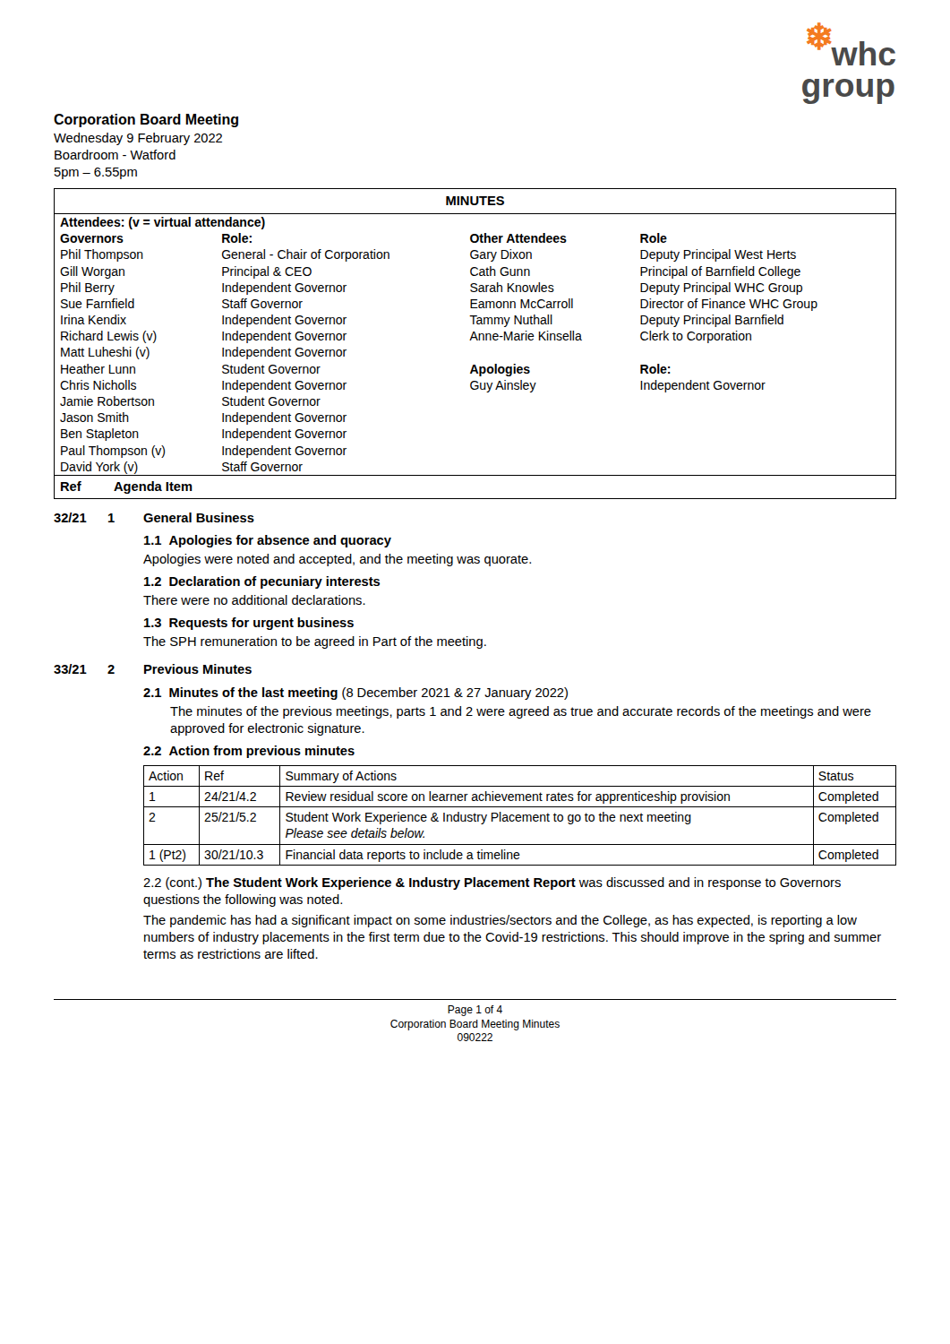❄whc
group
Corporation Board Meeting
Wednesday 9 February 2022
Boardroom - Watford
5pm – 6.55pm
MINUTES
| Attendees: (v = virtual attendance) |
| Governors | Role: | Other Attendees | Role |
| Phil Thompson | General - Chair of Corporation | Gary Dixon | Deputy Principal West Herts |
| Gill Worgan | Principal & CEO | Cath Gunn | Principal of Barnfield College |
| Phil Berry | Independent Governor | Sarah Knowles | Deputy Principal WHC Group |
| Sue Farnfield | Staff Governor | Eamonn McCarroll | Director of Finance WHC Group |
| Irina Kendix | Independent Governor | Tammy Nuthall | Deputy Principal Barnfield |
| Richard Lewis (v) | Independent Governor | Anne-Marie Kinsella | Clerk to Corporation |
| Matt Luheshi (v) | Independent Governor | | |
| Heather Lunn | Student Governor | Apologies | Role: |
| Chris Nicholls | Independent Governor | Guy Ainsley | Independent Governor |
| Jamie Robertson | Student Governor | | |
| Jason Smith | Independent Governor | | |
| Ben Stapleton | Independent Governor | | |
| Paul Thompson (v) | Independent Governor | | |
| David York (v) | Staff Governor | | |
Ref Agenda Item
32/21
1
General Business
1.1 Apologies for absence and quoracy
Apologies were noted and accepted, and the meeting was quorate.
1.2 Declaration of pecuniary interests
There were no additional declarations.
1.3 Requests for urgent business
The SPH remuneration to be agreed in Part of the meeting.
33/21
2
Previous Minutes
2.1 Minutes of the last meeting (8 December 2021 & 27 January 2022)
The minutes of the previous meetings, parts 1 and 2 were agreed as true and accurate records of the meetings and were approved for electronic signature.
2.2 Action from previous minutes
| Action | Ref | Summary of Actions | Status |
| --- | --- | --- | --- |
| 1 | 24/21/4.2 | Review residual score on learner achievement rates for apprenticeship provision | Completed |
| 2 | 25/21/5.2 | Student Work Experience & Industry Placement to go to the next meeting Please see details below. | Completed |
| 1 (Pt2) | 30/21/10.3 | Financial data reports to include a timeline | Completed |
2.2 (cont.) The Student Work Experience & Industry Placement Report was discussed and in response to Governors questions the following was noted.
The pandemic has had a significant impact on some industries/sectors and the College, as has expected, is reporting a low numbers of industry placements in the first term due to the Covid-19 restrictions. This should improve in the spring and summer terms as restrictions are lifted.
Page 1 of 4
Corporation Board Meeting Minutes
090222